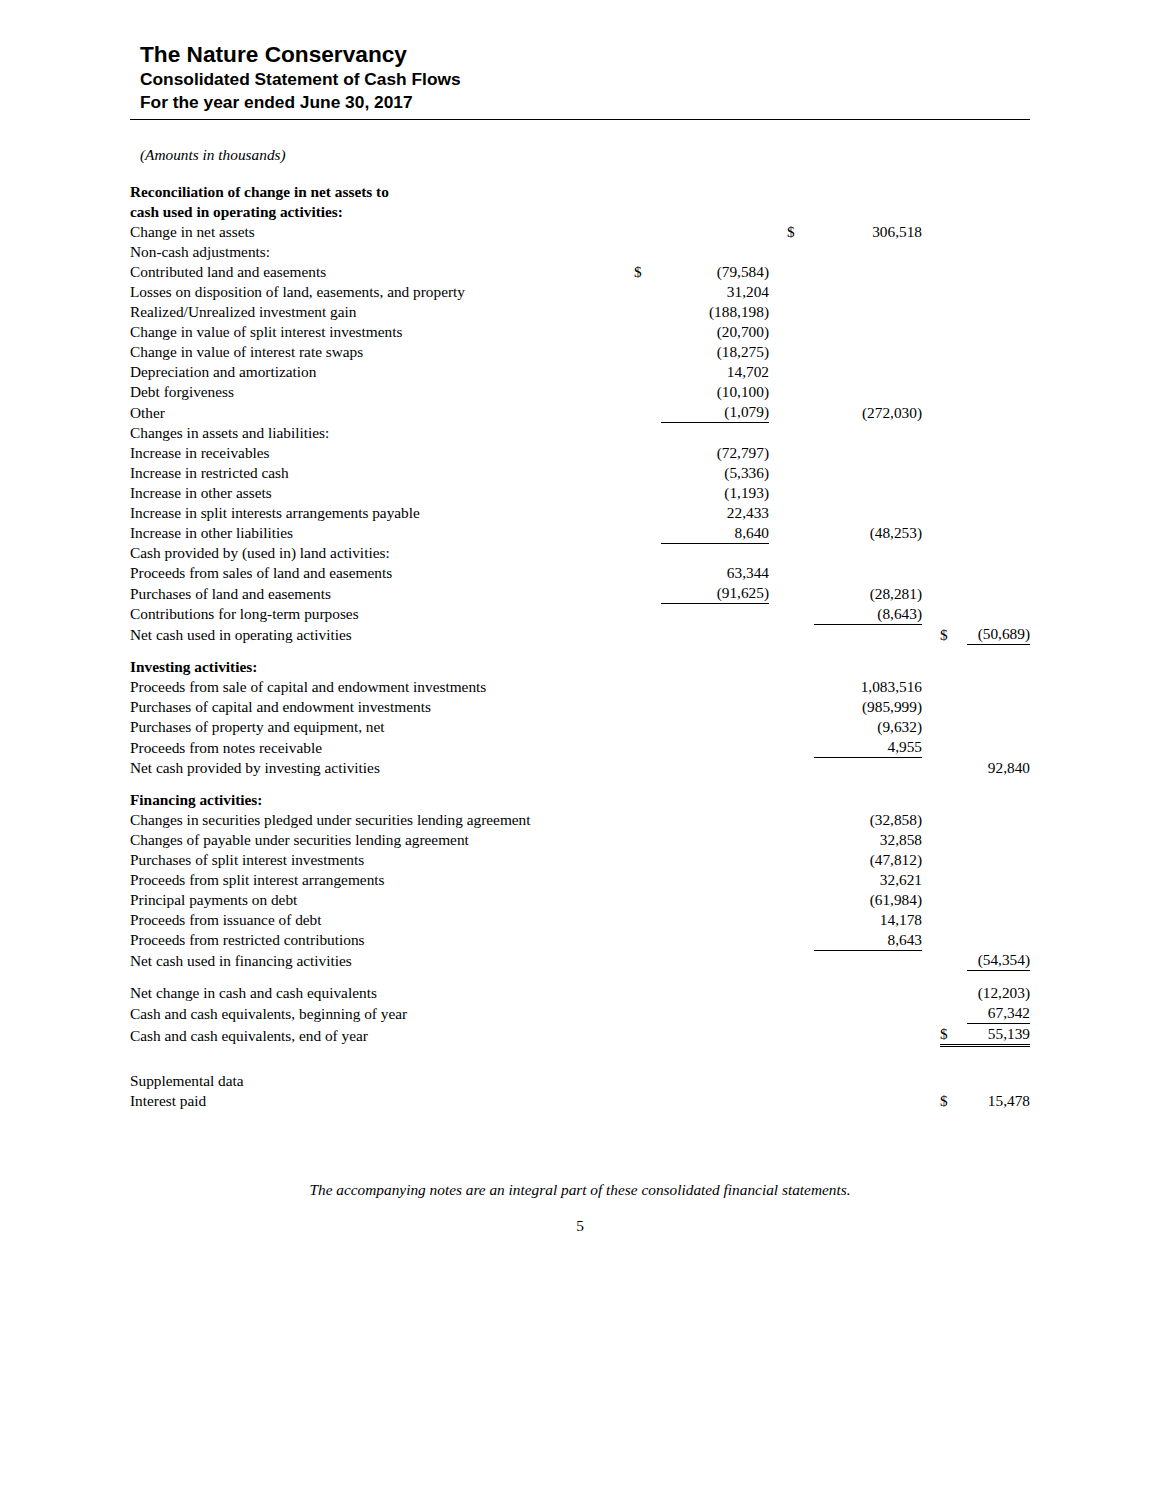The Nature Conservancy
Consolidated Statement of Cash Flows
For the year ended June 30, 2017
(Amounts in thousands)
| Reconciliation of change in net assets to | | | | | | | | |
| cash used in operating activities: | | | | | | | | |
| Change in net assets | | | | $ | 306,518 | | | |
| Non-cash adjustments: | | | | | | | | |
| Contributed land and easements | $ | (79,584) | | | | | | |
| Losses on disposition of land, easements, and property | | 31,204 | | | | | | |
| Realized/Unrealized investment gain | | (188,198) | | | | | | |
| Change in value of split interest investments | | (20,700) | | | | | | |
| Change in value of interest rate swaps | | (18,275) | | | | | | |
| Depreciation and amortization | | 14,702 | | | | | | |
| Debt forgiveness | | (10,100) | | | | | | |
| Other | | (1,079) | | | (272,030) | | | |
| Changes in assets and liabilities: | | | | | | | | |
| Increase in receivables | | (72,797) | | | | | | |
| Increase in restricted cash | | (5,336) | | | | | | |
| Increase in other assets | | (1,193) | | | | | | |
| Increase in split interests arrangements payable | | 22,433 | | | | | | |
| Increase in other liabilities | | 8,640 | | | (48,253) | | | |
| Cash provided by (used in) land activities: | | | | | | | | |
| Proceeds from sales of land and easements | | 63,344 | | | | | | |
| Purchases of land and easements | | (91,625) | | | (28,281) | | | |
| Contributions for long-term purposes | | | | | (8,643) | | | |
| Net cash used in operating activities | | | | | | | $ | (50,689) |
| Investing activities: | | | | | | | | |
| Proceeds from sale of capital and endowment investments | | | | | 1,083,516 | | | |
| Purchases of capital and endowment investments | | | | | (985,999) | | | |
| Purchases of property and equipment, net | | | | | (9,632) | | | |
| Proceeds from notes receivable | | | | | 4,955 | | | |
| Net cash provided by investing activities | | | | | | | | 92,840 |
| Financing activities: | | | | | | | | |
| Changes in securities pledged under securities lending agreement | | | | | (32,858) | | | |
| Changes of payable under securities lending agreement | | | | | 32,858 | | | |
| Purchases of split interest investments | | | | | (47,812) | | | |
| Proceeds from split interest arrangements | | | | | 32,621 | | | |
| Principal payments on debt | | | | | (61,984) | | | |
| Proceeds from issuance of debt | | | | | 14,178 | | | |
| Proceeds from restricted contributions | | | | | 8,643 | | | |
| Net cash used in financing activities | | | | | | | | (54,354) |
| Net change in cash and cash equivalents | | | | | | | | (12,203) |
| Cash and cash equivalents, beginning of year | | | | | | | | 67,342 |
| Cash and cash equivalents, end of year | | | | | | | $ | 55,139 |
| Supplemental data | | | | | | | | |
| Interest paid | | | | | | | $ | 15,478 |
The accompanying notes are an integral part of these consolidated financial statements.
5